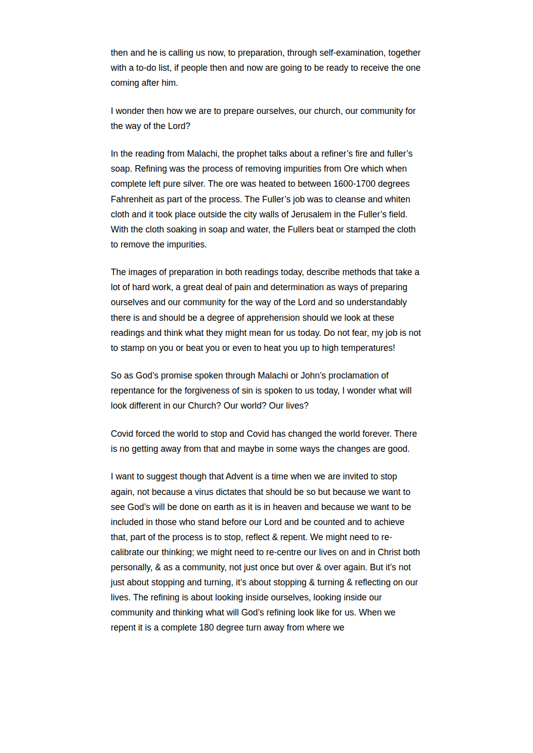then and he is calling us now, to preparation, through self-examination, together with a to-do list, if people then and now are going to be ready to receive the one coming after him.
I wonder then how we are to prepare ourselves, our church, our community for the way of the Lord?
In the reading from Malachi, the prophet talks about a refiner’s fire and fuller’s soap. Refining was the process of removing impurities from Ore which when complete left pure silver. The ore was heated to between 1600-1700 degrees Fahrenheit as part of the process. The Fuller’s job was to cleanse and whiten cloth and it took place outside the city walls of Jerusalem in the Fuller’s field. With the cloth soaking in soap and water, the Fullers beat or stamped the cloth to remove the impurities.
The images of preparation in both readings today, describe methods that take a lot of hard work, a great deal of pain and determination as ways of preparing ourselves and our community for the way of the Lord and so understandably there is and should be a degree of apprehension should we look at these readings and think what they might mean for us today. Do not fear, my job is not to stamp on you or beat you or even to heat you up to high temperatures!
So as God’s promise spoken through Malachi or John’s proclamation of repentance for the forgiveness of sin is spoken to us today, I wonder what will look different in our Church? Our world? Our lives?
Covid forced the world to stop and Covid has changed the world forever. There is no getting away from that and maybe in some ways the changes are good.
I want to suggest though that Advent is a time when we are invited to stop again, not because a virus dictates that should be so but because we want to see God’s will be done on earth as it is in heaven and because we want to be included in those who stand before our Lord and be counted and to achieve that, part of the process is to stop, reflect & repent. We might need to re-calibrate our thinking; we might need to re-centre our lives on and in Christ both personally, & as a community, not just once but over & over again. But it’s not just about stopping and turning, it’s about stopping & turning & reflecting on our lives. The refining is about looking inside ourselves, looking inside our community and thinking what will God’s refining look like for us. When we repent it is a complete 180 degree turn away from where we